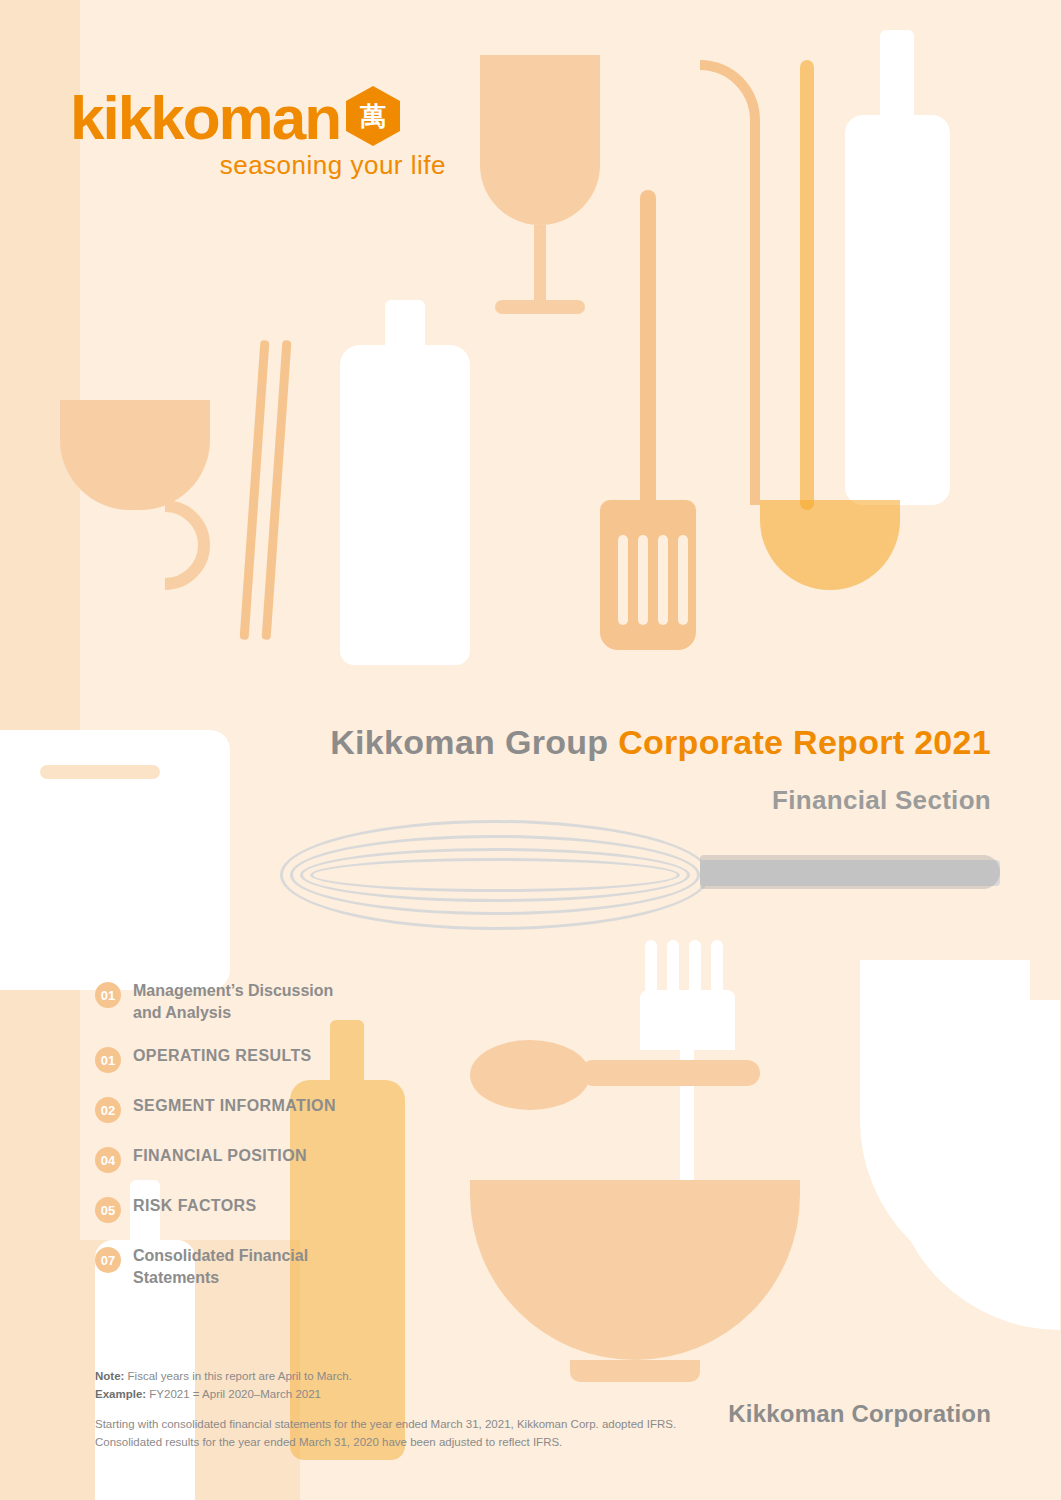kikkoman
萬
seasoning your life
Kikkoman Group Corporate Report 2021
Financial Section
01
Management’s Discussion
and Analysis
01
OPERATING RESULTS
02
SEGMENT INFORMATION
04
FINANCIAL POSITION
05
RISK FACTORS
07
Consolidated Financial
Statements
Note: Fiscal years in this report are April to March.
Example: FY2021 = April 2020–March 2021
Starting with consolidated financial statements for the year ended March 31, 2021, Kikkoman Corp. adopted IFRS.
Consolidated results for the year ended March 31, 2020 have been adjusted to reflect IFRS.
Kikkoman Corporation